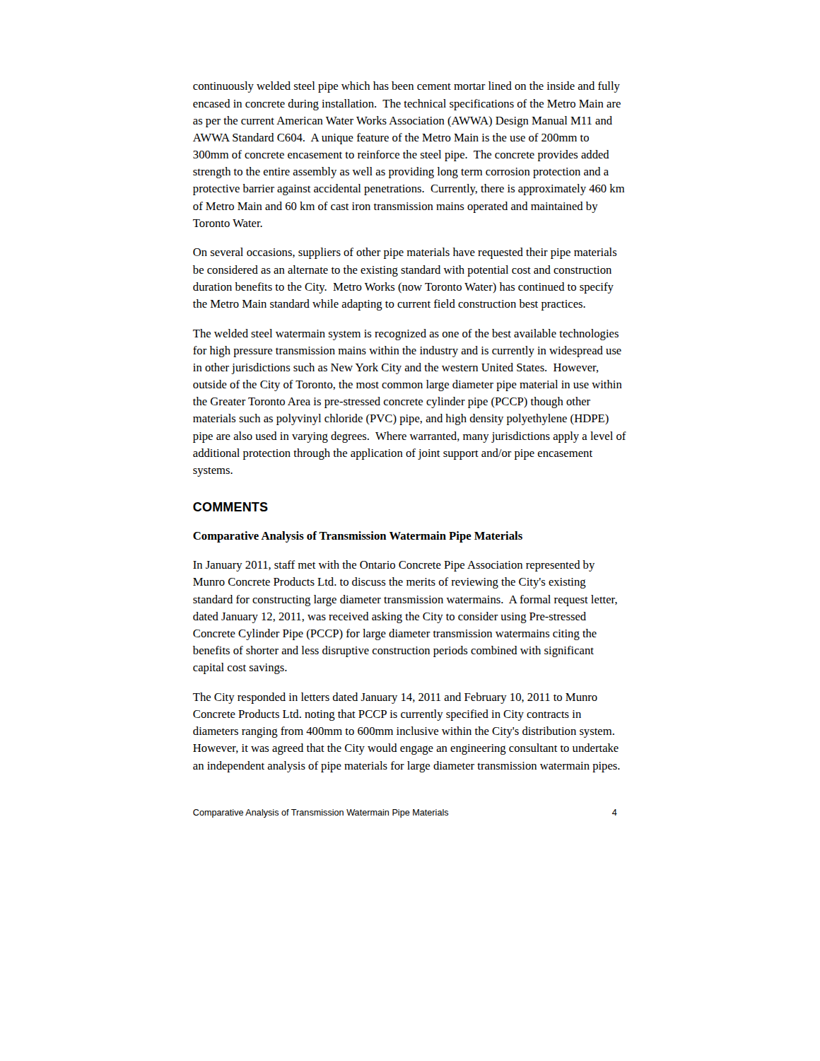continuously welded steel pipe which has been cement mortar lined on the inside and fully encased in concrete during installation. The technical specifications of the Metro Main are as per the current American Water Works Association (AWWA) Design Manual M11 and AWWA Standard C604. A unique feature of the Metro Main is the use of 200mm to 300mm of concrete encasement to reinforce the steel pipe. The concrete provides added strength to the entire assembly as well as providing long term corrosion protection and a protective barrier against accidental penetrations. Currently, there is approximately 460 km of Metro Main and 60 km of cast iron transmission mains operated and maintained by Toronto Water.
On several occasions, suppliers of other pipe materials have requested their pipe materials be considered as an alternate to the existing standard with potential cost and construction duration benefits to the City. Metro Works (now Toronto Water) has continued to specify the Metro Main standard while adapting to current field construction best practices.
The welded steel watermain system is recognized as one of the best available technologies for high pressure transmission mains within the industry and is currently in widespread use in other jurisdictions such as New York City and the western United States. However, outside of the City of Toronto, the most common large diameter pipe material in use within the Greater Toronto Area is pre-stressed concrete cylinder pipe (PCCP) though other materials such as polyvinyl chloride (PVC) pipe, and high density polyethylene (HDPE) pipe are also used in varying degrees. Where warranted, many jurisdictions apply a level of additional protection through the application of joint support and/or pipe encasement systems.
COMMENTS
Comparative Analysis of Transmission Watermain Pipe Materials
In January 2011, staff met with the Ontario Concrete Pipe Association represented by Munro Concrete Products Ltd. to discuss the merits of reviewing the City's existing standard for constructing large diameter transmission watermains. A formal request letter, dated January 12, 2011, was received asking the City to consider using Pre-stressed Concrete Cylinder Pipe (PCCP) for large diameter transmission watermains citing the benefits of shorter and less disruptive construction periods combined with significant capital cost savings.
The City responded in letters dated January 14, 2011 and February 10, 2011 to Munro Concrete Products Ltd. noting that PCCP is currently specified in City contracts in diameters ranging from 400mm to 600mm inclusive within the City's distribution system. However, it was agreed that the City would engage an engineering consultant to undertake an independent analysis of pipe materials for large diameter transmission watermain pipes.
Comparative Analysis of Transmission Watermain Pipe Materials 4